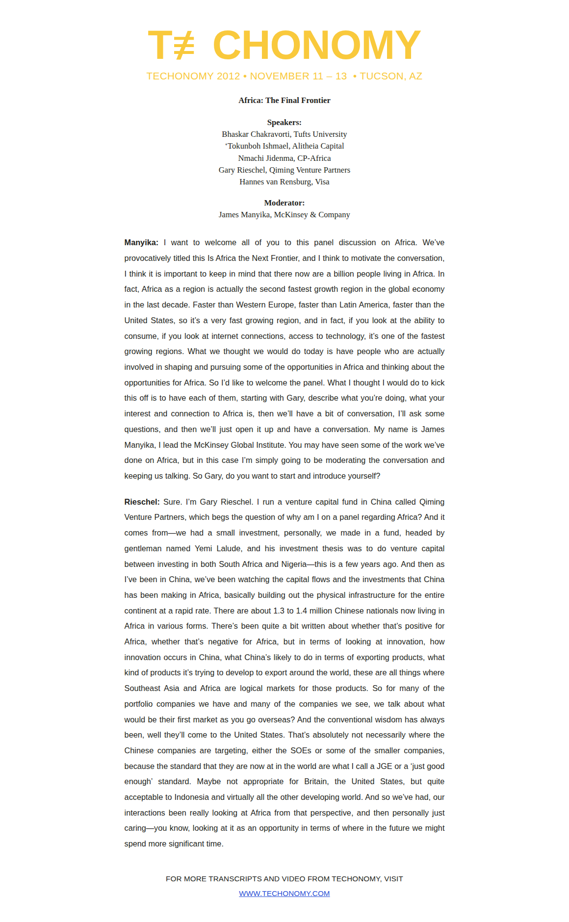T≢CHONOMY
TECHONOMY 2012 • NOVEMBER 11 – 13 • TUCSON, AZ
Africa: The Final Frontier
Speakers:
Bhaskar Chakravorti, Tufts University
‘Tokunboh Ishmael, Alitheia Capital
Nmachi Jidenma, CP-Africa
Gary Rieschel, Qiming Venture Partners
Hannes van Rensburg, Visa
Moderator:
James Manyika, McKinsey & Company
Manyika: I want to welcome all of you to this panel discussion on Africa. We’ve provocatively titled this Is Africa the Next Frontier, and I think to motivate the conversation, I think it is important to keep in mind that there now are a billion people living in Africa. In fact, Africa as a region is actually the second fastest growth region in the global economy in the last decade. Faster than Western Europe, faster than Latin America, faster than the United States, so it’s a very fast growing region, and in fact, if you look at the ability to consume, if you look at internet connections, access to technology, it’s one of the fastest growing regions. What we thought we would do today is have people who are actually involved in shaping and pursuing some of the opportunities in Africa and thinking about the opportunities for Africa. So I’d like to welcome the panel. What I thought I would do to kick this off is to have each of them, starting with Gary, describe what you’re doing, what your interest and connection to Africa is, then we’ll have a bit of conversation, I’ll ask some questions, and then we’ll just open it up and have a conversation. My name is James Manyika, I lead the McKinsey Global Institute. You may have seen some of the work we’ve done on Africa, but in this case I’m simply going to be moderating the conversation and keeping us talking. So Gary, do you want to start and introduce yourself?
Rieschel: Sure. I’m Gary Rieschel. I run a venture capital fund in China called Qiming Venture Partners, which begs the question of why am I on a panel regarding Africa? And it comes from—we had a small investment, personally, we made in a fund, headed by gentleman named Yemi Lalude, and his investment thesis was to do venture capital between investing in both South Africa and Nigeria—this is a few years ago. And then as I’ve been in China, we’ve been watching the capital flows and the investments that China has been making in Africa, basically building out the physical infrastructure for the entire continent at a rapid rate. There are about 1.3 to 1.4 million Chinese nationals now living in Africa in various forms. There’s been quite a bit written about whether that’s positive for Africa, whether that’s negative for Africa, but in terms of looking at innovation, how innovation occurs in China, what China’s likely to do in terms of exporting products, what kind of products it’s trying to develop to export around the world, these are all things where Southeast Asia and Africa are logical markets for those products. So for many of the portfolio companies we have and many of the companies we see, we talk about what would be their first market as you go overseas? And the conventional wisdom has always been, well they’ll come to the United States. That’s absolutely not necessarily where the Chinese companies are targeting, either the SOEs or some of the smaller companies, because the standard that they are now at in the world are what I call a JGE or a ‘just good enough’ standard. Maybe not appropriate for Britain, the United States, but quite acceptable to Indonesia and virtually all the other developing world. And so we’ve had, our interactions been really looking at Africa from that perspective, and then personally just caring—you know, looking at it as an opportunity in terms of where in the future we might spend more significant time.
FOR MORE TRANSCRIPTS AND VIDEO FROM TECHONOMY, VISIT WWW.TECHONOMY.COM